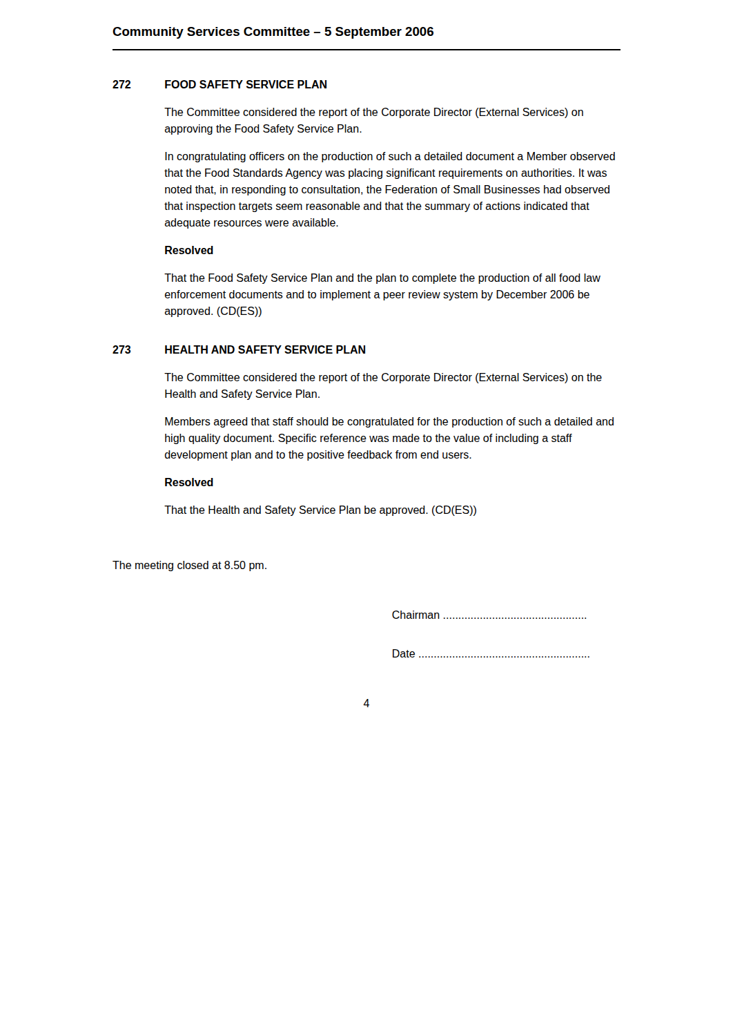Community Services Committee – 5 September 2006
272 FOOD SAFETY SERVICE PLAN
The Committee considered the report of the Corporate Director (External Services) on approving the Food Safety Service Plan.
In congratulating officers on the production of such a detailed document a Member observed that the Food Standards Agency was placing significant requirements on authorities. It was noted that, in responding to consultation, the Federation of Small Businesses had observed that inspection targets seem reasonable and that the summary of actions indicated that adequate resources were available.
Resolved
That the Food Safety Service Plan and the plan to complete the production of all food law enforcement documents and to implement a peer review system by December 2006 be approved. (CD(ES))
273 HEALTH AND SAFETY SERVICE PLAN
The Committee considered the report of the Corporate Director (External Services) on the Health and Safety Service Plan.
Members agreed that staff should be congratulated for the production of such a detailed and high quality document. Specific reference was made to the value of including a staff development plan and to the positive feedback from end users.
Resolved
That the Health and Safety Service Plan be approved. (CD(ES))
The meeting closed at 8.50 pm.
Chairman ...............................................
Date ........................................................
4